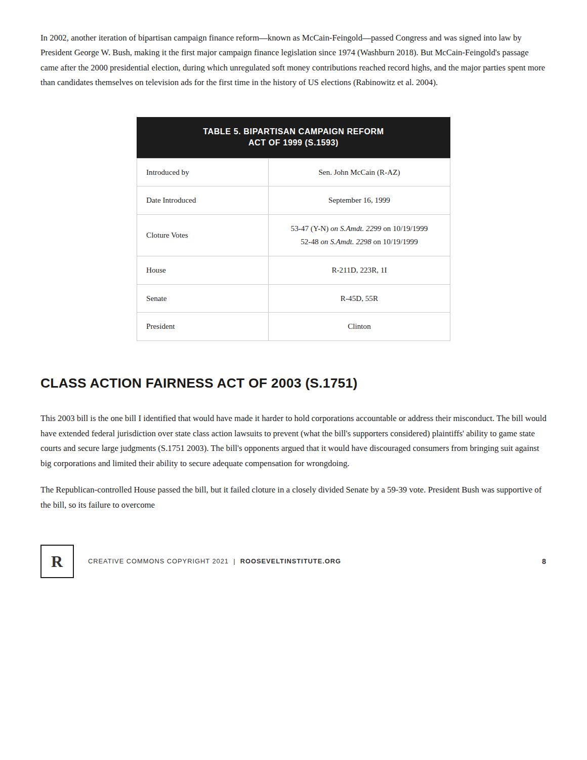In 2002, another iteration of bipartisan campaign finance reform—known as McCain-Feingold—passed Congress and was signed into law by President George W. Bush, making it the first major campaign finance legislation since 1974 (Washburn 2018). But McCain-Feingold's passage came after the 2000 presidential election, during which unregulated soft money contributions reached record highs, and the major parties spent more than candidates themselves on television ads for the first time in the history of US elections (Rabinowitz et al. 2004).
TABLE 5. BIPARTISAN CAMPAIGN REFORM ACT OF 1999 (S.1593)
| Introduced by | Sen. John McCain (R-AZ) |
| Date Introduced | September 16, 1999 |
| Cloture Votes | 53-47 (Y-N) on S.Amdt. 2299 on 10/19/1999 52-48 on S.Amdt. 2298 on 10/19/1999 |
| House | R-211D, 223R, 1I |
| Senate | R-45D, 55R |
| President | Clinton |
CLASS ACTION FAIRNESS ACT OF 2003 (S.1751)
This 2003 bill is the one bill I identified that would have made it harder to hold corporations accountable or address their misconduct. The bill would have extended federal jurisdiction over state class action lawsuits to prevent (what the bill's supporters considered) plaintiffs' ability to game state courts and secure large judgments (S.1751 2003). The bill's opponents argued that it would have discouraged consumers from bringing suit against big corporations and limited their ability to secure adequate compensation for wrongdoing.
The Republican-controlled House passed the bill, but it failed cloture in a closely divided Senate by a 59-39 vote. President Bush was supportive of the bill, so its failure to overcome
R
CREATIVE COMMONS COPYRIGHT 2021 | ROOSEVELTINSTITUTE.ORG
8